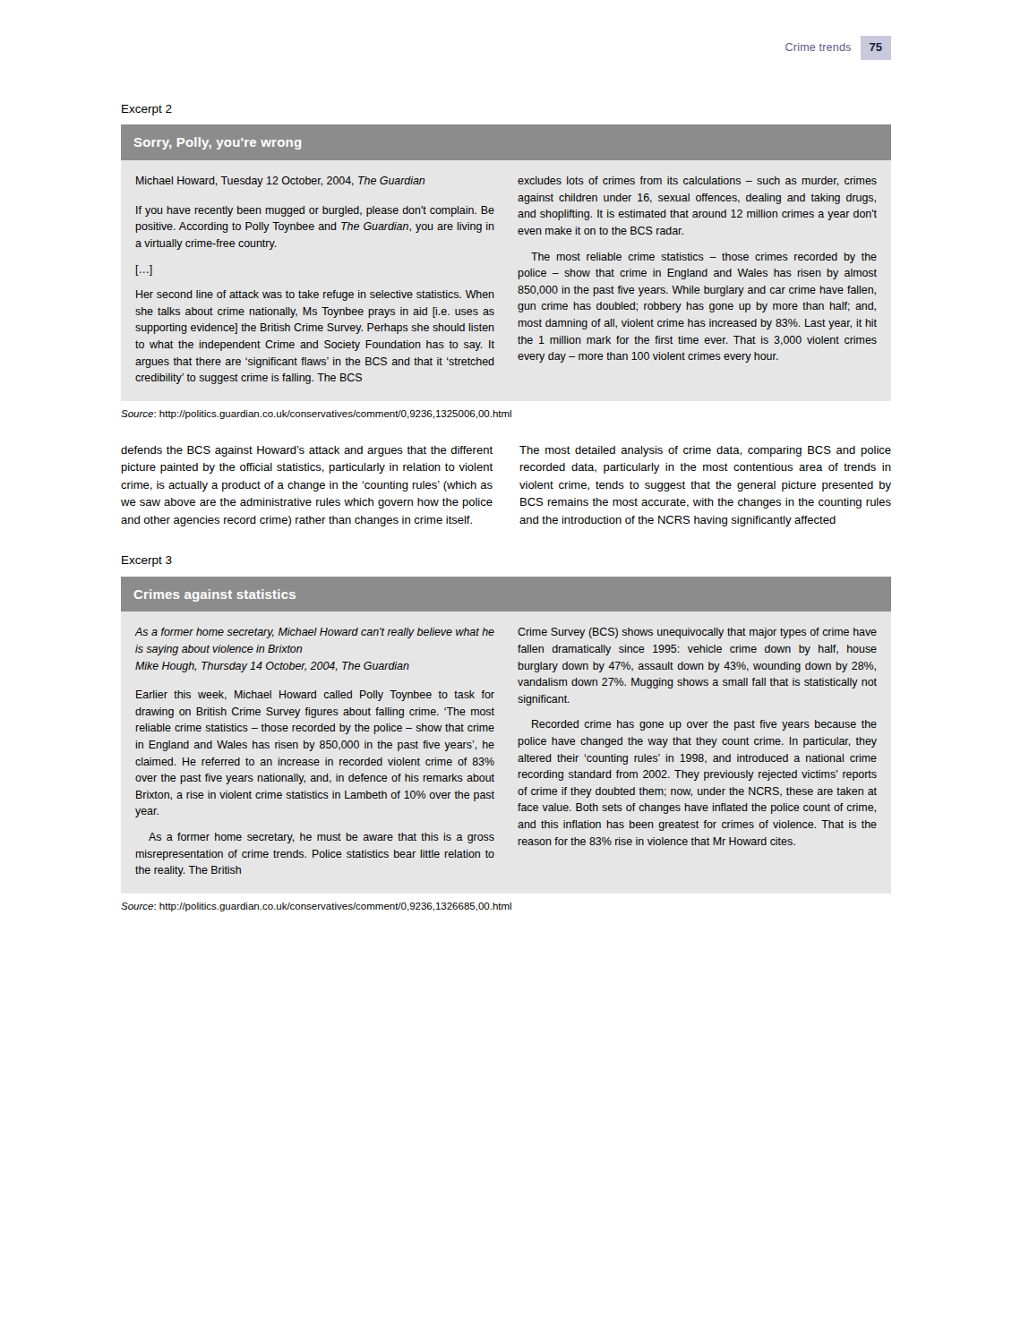Crime trends 75
Excerpt 2
Sorry, Polly, you're wrong
Michael Howard, Tuesday 12 October, 2004, The Guardian
If you have recently been mugged or burgled, please don't complain. Be positive. According to Polly Toynbee and The Guardian, you are living in a virtually crime-free country.
[…]
Her second line of attack was to take refuge in selective statistics. When she talks about crime nationally, Ms Toynbee prays in aid [i.e. uses as supporting evidence] the British Crime Survey. Perhaps she should listen to what the independent Crime and Society Foundation has to say. It argues that there are ‘significant flaws’ in the BCS and that it ‘stretched credibility’ to suggest crime is falling. The BCS
excludes lots of crimes from its calculations – such as murder, crimes against children under 16, sexual offences, dealing and taking drugs, and shoplifting. It is estimated that around 12 million crimes a year don't even make it on to the BCS radar.
The most reliable crime statistics – those crimes recorded by the police – show that crime in England and Wales has risen by almost 850,000 in the past five years. While burglary and car crime have fallen, gun crime has doubled; robbery has gone up by more than half; and, most damning of all, violent crime has increased by 83%. Last year, it hit the 1 million mark for the first time ever. That is 3,000 violent crimes every day – more than 100 violent crimes every hour.
Source: http://politics.guardian.co.uk/conservatives/comment/0,9236,1325006,00.html
defends the BCS against Howard’s attack and argues that the different picture painted by the official statistics, particularly in relation to violent crime, is actually a product of a change in the ‘counting rules’ (which as we saw above are the administrative rules which govern how the police and other agencies record crime) rather than changes in crime itself.
The most detailed analysis of crime data, comparing BCS and police recorded data, particularly in the most contentious area of trends in violent crime, tends to suggest that the general picture presented by BCS remains the most accurate, with the changes in the counting rules and the introduction of the NCRS having significantly affected
Excerpt 3
Crimes against statistics
As a former home secretary, Michael Howard can't really believe what he is saying about violence in Brixton
Mike Hough, Thursday 14 October, 2004, The Guardian
Earlier this week, Michael Howard called Polly Toynbee to task for drawing on British Crime Survey figures about falling crime. ‘The most reliable crime statistics – those recorded by the police – show that crime in England and Wales has risen by 850,000 in the past five years’, he claimed. He referred to an increase in recorded violent crime of 83% over the past five years nationally, and, in defence of his remarks about Brixton, a rise in violent crime statistics in Lambeth of 10% over the past year.
As a former home secretary, he must be aware that this is a gross misrepresentation of crime trends. Police statistics bear little relation to the reality. The British
Crime Survey (BCS) shows unequivocally that major types of crime have fallen dramatically since 1995: vehicle crime down by half, house burglary down by 47%, assault down by 43%, wounding down by 28%, vandalism down 27%. Mugging shows a small fall that is statistically not significant.
Recorded crime has gone up over the past five years because the police have changed the way that they count crime. In particular, they altered their ‘counting rules’ in 1998, and introduced a national crime recording standard from 2002. They previously rejected victims' reports of crime if they doubted them; now, under the NCRS, these are taken at face value. Both sets of changes have inflated the police count of crime, and this inflation has been greatest for crimes of violence. That is the reason for the 83% rise in violence that Mr Howard cites.
Source: http://politics.guardian.co.uk/conservatives/comment/0,9236,1326685,00.html